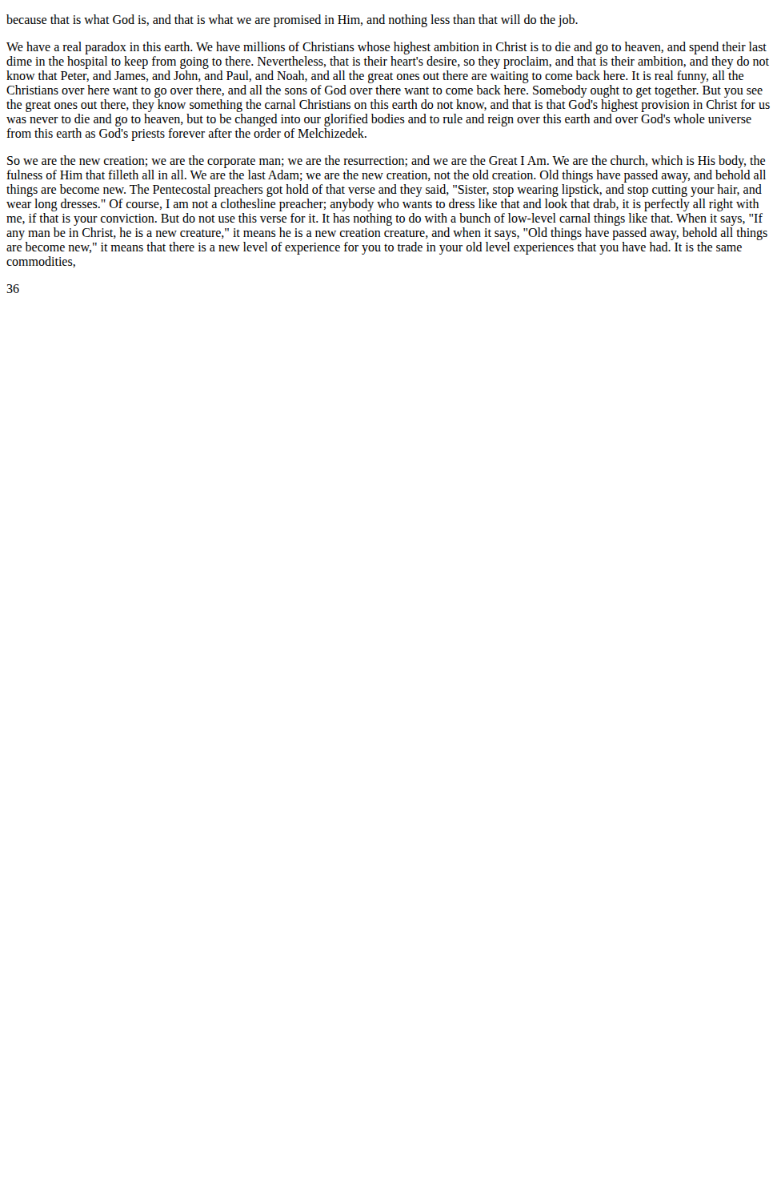because that is what God is, and that is what we are promised in Him, and nothing less than that will do the job.
We have a real paradox in this earth. We have millions of Christians whose highest ambition in Christ is to die and go to heaven, and spend their last dime in the hospital to keep from going to there. Nevertheless, that is their heart's desire, so they proclaim, and that is their ambition, and they do not know that Peter, and James, and John, and Paul, and Noah, and all the great ones out there are waiting to come back here. It is real funny, all the Christians over here want to go over there, and all the sons of God over there want to come back here. Somebody ought to get together. But you see the great ones out there, they know something the carnal Christians on this earth do not know, and that is that God's highest provision in Christ for us was never to die and go to heaven, but to be changed into our glorified bodies and to rule and reign over this earth and over God's whole universe from this earth as God's priests forever after the order of Melchizedek.
So we are the new creation; we are the corporate man; we are the resurrection; and we are the Great I Am. We are the church, which is His body, the fulness of Him that filleth all in all. We are the last Adam; we are the new creation, not the old creation. Old things have passed away, and behold all things are become new. The Pentecostal preachers got hold of that verse and they said, "Sister, stop wearing lipstick, and stop cutting your hair, and wear long dresses." Of course, I am not a clothesline preacher; anybody who wants to dress like that and look that drab, it is perfectly all right with me, if that is your conviction. But do not use this verse for it. It has nothing to do with a bunch of low-level carnal things like that. When it says, "If any man be in Christ, he is a new creature," it means he is a new creation creature, and when it says, "Old things have passed away, behold all things are become new," it means that there is a new level of experience for you to trade in your old level experiences that you have had. It is the same commodities,
36